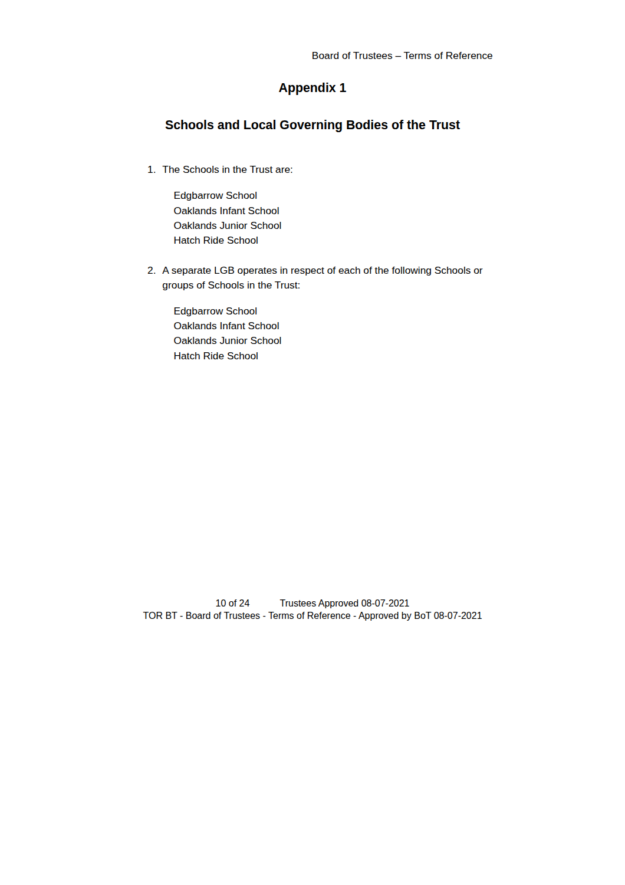Board of Trustees – Terms of Reference
Appendix 1
Schools and Local Governing Bodies of the Trust
The Schools in the Trust are:
Edgbarrow School
Oaklands Infant School
Oaklands Junior School
Hatch Ride School
A separate LGB operates in respect of each of the following Schools or groups of Schools in the Trust:
Edgbarrow School
Oaklands Infant School
Oaklands Junior School
Hatch Ride School
10 of 24 Trustees Approved 08-07-2021 TOR BT - Board of Trustees - Terms of Reference - Approved by BoT 08-07-2021